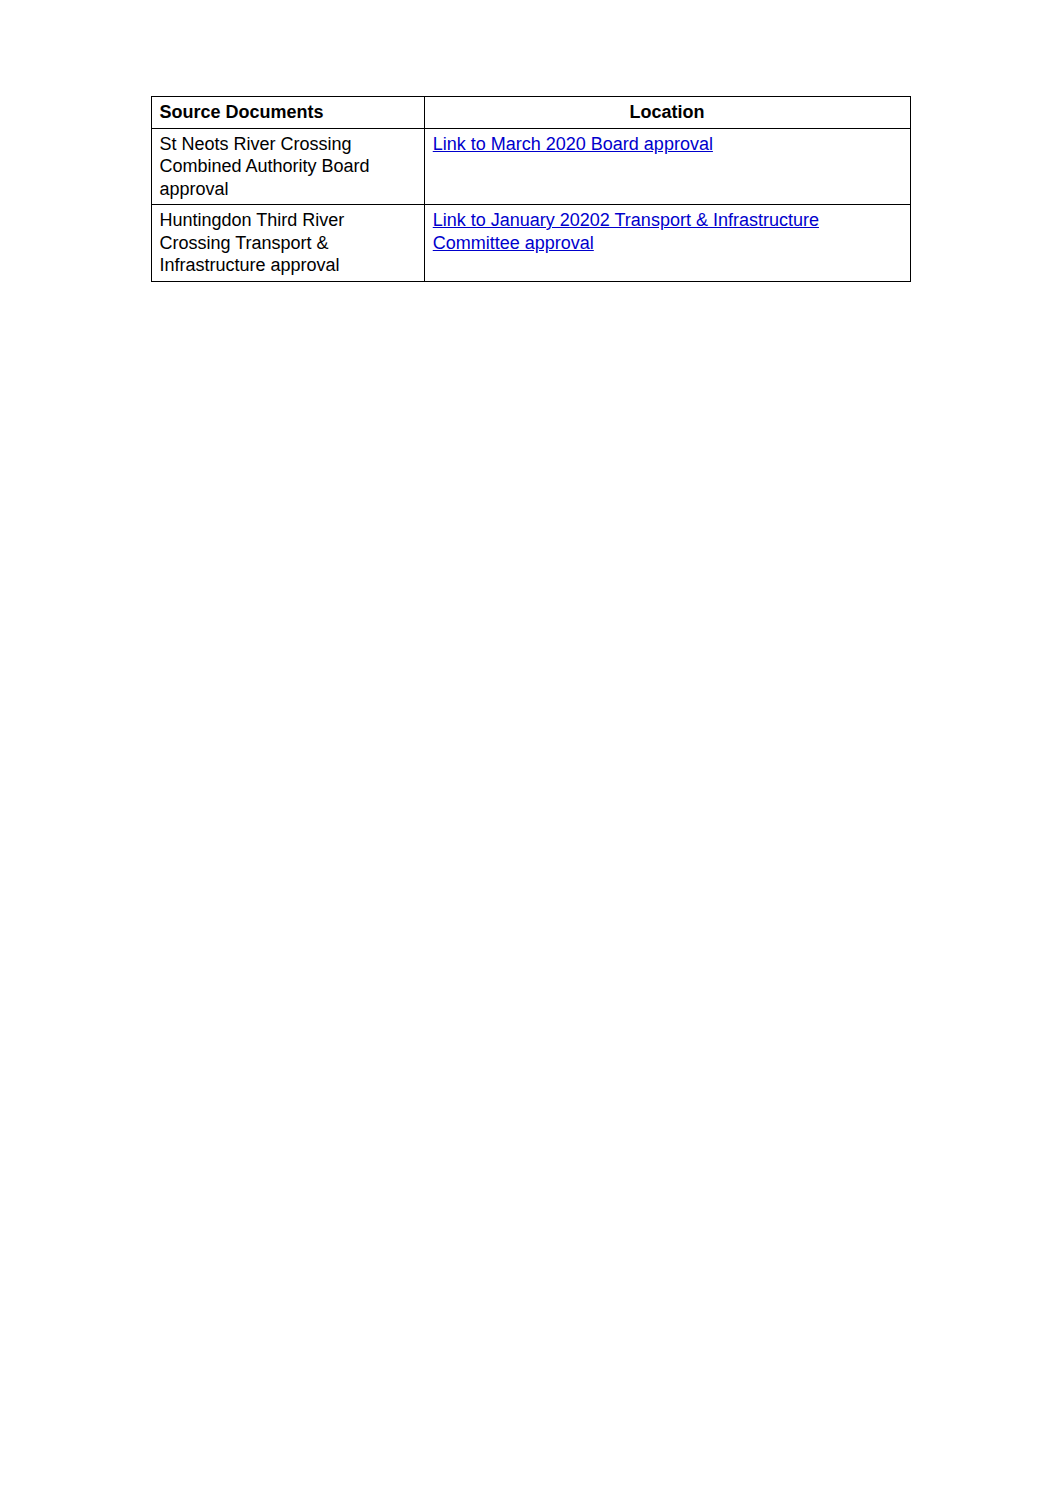| Source Documents | Location |
| --- | --- |
| St Neots River Crossing Combined Authority Board approval | Link to March 2020 Board approval |
| Huntingdon Third River Crossing Transport & Infrastructure approval | Link to January 20202 Transport & Infrastructure Committee approval |